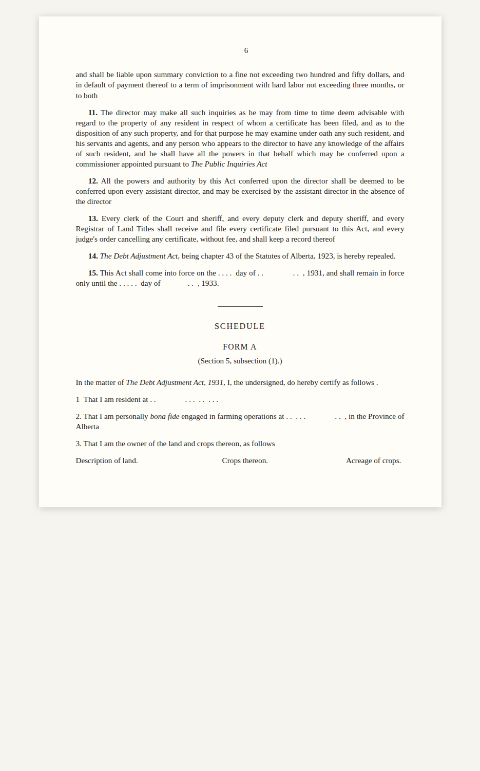6
and shall be liable upon summary conviction to a fine not exceeding two hundred and fifty dollars, and in default of payment thereof to a term of imprisonment with hard labor not exceeding three months, or to both
11. The director may make all such inquiries as he may from time to time deem advisable with regard to the property of any resident in respect of whom a certificate has been filed, and as to the disposition of any such property, and for that purpose he may examine under oath any such resident, and his servants and agents, and any person who appears to the director to have any knowledge of the affairs of such resident, and he shall have all the powers in that behalf which may be conferred upon a commissioner appointed pursuant to The Public Inquiries Act
12. All the powers and authority by this Act conferred upon the director shall be deemed to be conferred upon every assistant director, and may be exercised by the assistant director in the absence of the director
13. Every clerk of the Court and sheriff, and every deputy clerk and deputy sheriff, and every Registrar of Land Titles shall receive and file every certificate filed pursuant to this Act, and every judge's order cancelling any certificate, without fee, and shall keep a record thereof
14. The Debt Adjustment Act, being chapter 43 of the Statutes of Alberta, 1923, is hereby repealed.
15. This Act shall come into force on the .... day of .. .. , 1931, and shall remain in force only until the ..... day of .. , 1933.
SCHEDULE
FORM A
(Section 5, subsection (1).)
In the matter of The Debt Adjustment Act, 1931, I, the undersigned, do hereby certify as follows .
1 That I am resident at .. ... .. ...
2. That I am personally bona fide engaged in farming operations at .. ... .. , in the Province of Alberta
3. That I am the owner of the land and crops thereon, as follows
| Description of land. | Crops thereon. | Acreage of crops. |